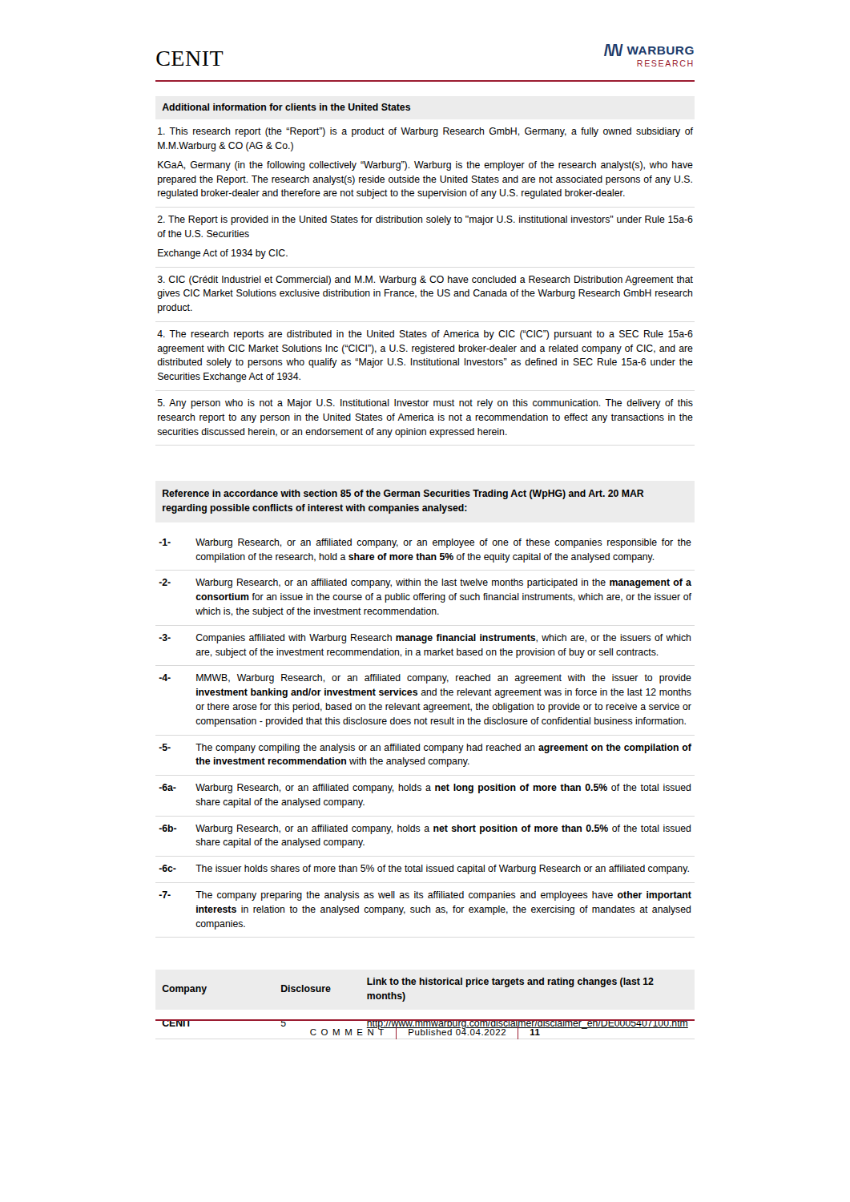CENIT
/\/\/ WARBURG
RESEARCH
Additional information for clients in the United States
1. This research report (the “Report”) is a product of Warburg Research GmbH, Germany, a fully owned subsidiary of M.M.Warburg & CO (AG & Co.)
KGaA, Germany (in the following collectively “Warburg”). Warburg is the employer of the research analyst(s), who have prepared the Report. The research analyst(s) reside outside the United States and are not associated persons of any U.S. regulated broker-dealer and therefore are not subject to the supervision of any U.S. regulated broker-dealer.
2. The Report is provided in the United States for distribution solely to "major U.S. institutional investors" under Rule 15a-6 of the U.S. Securities
Exchange Act of 1934 by CIC.
3. CIC (Crédit Industriel et Commercial) and M.M. Warburg & CO have concluded a Research Distribution Agreement that gives CIC Market Solutions exclusive distribution in France, the US and Canada of the Warburg Research GmbH research product.
4. The research reports are distributed in the United States of America by CIC (“CIC”) pursuant to a SEC Rule 15a-6 agreement with CIC Market Solutions Inc (“CICI”), a U.S. registered broker-dealer and a related company of CIC, and are distributed solely to persons who qualify as “Major U.S. Institutional Investors” as defined in SEC Rule 15a-6 under the Securities Exchange Act of 1934.
5. Any person who is not a Major U.S. Institutional Investor must not rely on this communication. The delivery of this research report to any person in the United States of America is not a recommendation to effect any transactions in the securities discussed herein, or an endorsement of any opinion expressed herein.
Reference in accordance with section 85 of the German Securities Trading Act (WpHG) and Art. 20 MAR regarding possible conflicts of interest with companies analysed:
| -1- | Warburg Research, or an affiliated company, or an employee of one of these companies responsible for the compilation of the research, hold a share of more than 5% of the equity capital of the analysed company. |
| -2- | Warburg Research, or an affiliated company, within the last twelve months participated in the management of a consortium for an issue in the course of a public offering of such financial instruments, which are, or the issuer of which is, the subject of the investment recommendation. |
| -3- | Companies affiliated with Warburg Research manage financial instruments , which are, or the issuers of which are, subject of the investment recommendation, in a market based on the provision of buy or sell contracts. |
| -4- | MMWB, Warburg Research, or an affiliated company, reached an agreement with the issuer to provide investment banking and/or investment services and the relevant agreement was in force in the last 12 months or there arose for this period, based on the relevant agreement, the obligation to provide or to receive a service or compensation - provided that this disclosure does not result in the disclosure of confidential business information. |
| -5- | The company compiling the analysis or an affiliated company had reached an agreement on the compilation of the investment recommendation with the analysed company. |
| -6a- | Warburg Research, or an affiliated company, holds a net long position of more than 0.5% of the total issued share capital of the analysed company. |
| -6b- | Warburg Research, or an affiliated company, holds a net short position of more than 0.5% of the total issued share capital of the analysed company. |
| -6c- | The issuer holds shares of more than 5% of the total issued capital of Warburg Research or an affiliated company. |
| -7- | The company preparing the analysis as well as its affiliated companies and employees have other important interests in relation to the analysed company, such as, for example, the exercising of mandates at analysed companies. |
| Company | Disclosure | Link to the historical price targets and rating changes (last 12 months) |
| --- | --- | --- |
| CENIT | 5 | http://www.mmwarburg.com/disclaimer/disclaimer_en/DE0005407100.htm |
C O M M E N T Published 04.04.2022 11